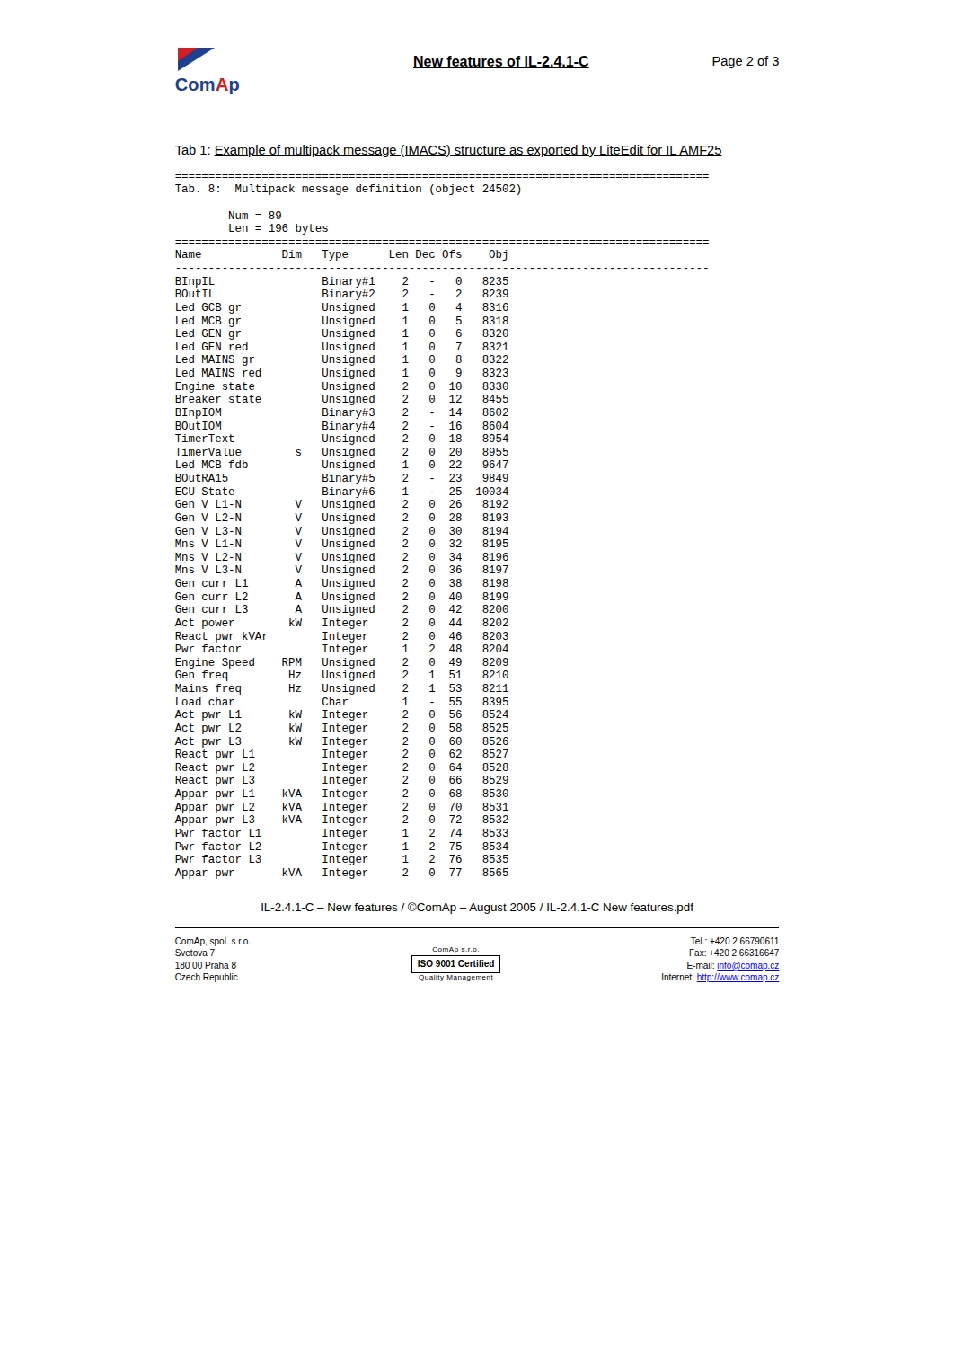ComAp
New features of IL-2.4.1-C
Page 2 of 3
Tab 1: Example of multipack message (IMACS) structure as exported by LiteEdit for IL AMF25
================================================================================
Tab. 8:  Multipack message definition (object 24502)

        Num = 89
        Len = 196 bytes
================================================================================
Name            Dim   Type      Len Dec Ofs    Obj
--------------------------------------------------------------------------------
BInpIL                Binary#1    2   -   0   8235
BOutIL                Binary#2    2   -   2   8239
Led GCB gr            Unsigned    1   0   4   8316
Led MCB gr            Unsigned    1   0   5   8318
Led GEN gr            Unsigned    1   0   6   8320
Led GEN red           Unsigned    1   0   7   8321
Led MAINS gr          Unsigned    1   0   8   8322
Led MAINS red         Unsigned    1   0   9   8323
Engine state          Unsigned    2   0  10   8330
Breaker state         Unsigned    2   0  12   8455
BInpIOM               Binary#3    2   -  14   8602
BOutIOM               Binary#4    2   -  16   8604
TimerText             Unsigned    2   0  18   8954
TimerValue        s   Unsigned    2   0  20   8955
Led MCB fdb           Unsigned    1   0  22   9647
BOutRA15              Binary#5    2   -  23   9849
ECU State             Binary#6    1   -  25  10034
Gen V L1-N        V   Unsigned    2   0  26   8192
Gen V L2-N        V   Unsigned    2   0  28   8193
Gen V L3-N        V   Unsigned    2   0  30   8194
Mns V L1-N        V   Unsigned    2   0  32   8195
Mns V L2-N        V   Unsigned    2   0  34   8196
Mns V L3-N        V   Unsigned    2   0  36   8197
Gen curr L1       A   Unsigned    2   0  38   8198
Gen curr L2       A   Unsigned    2   0  40   8199
Gen curr L3       A   Unsigned    2   0  42   8200
Act power        kW   Integer     2   0  44   8202
React pwr kVAr        Integer     2   0  46   8203
Pwr factor            Integer     1   2  48   8204
Engine Speed    RPM   Unsigned    2   0  49   8209
Gen freq         Hz   Unsigned    2   1  51   8210
Mains freq       Hz   Unsigned    2   1  53   8211
Load char             Char        1   -  55   8395
Act pwr L1       kW   Integer     2   0  56   8524
Act pwr L2       kW   Integer     2   0  58   8525
Act pwr L3       kW   Integer     2   0  60   8526
React pwr L1          Integer     2   0  62   8527
React pwr L2          Integer     2   0  64   8528
React pwr L3          Integer     2   0  66   8529
Appar pwr L1    kVA   Integer     2   0  68   8530
Appar pwr L2    kVA   Integer     2   0  70   8531
Appar pwr L3    kVA   Integer     2   0  72   8532
Pwr factor L1         Integer     1   2  74   8533
Pwr factor L2         Integer     1   2  75   8534
Pwr factor L3         Integer     1   2  76   8535
Appar pwr       kVA   Integer     2   0  77   8565
IL-2.4.1-C – New features / ©ComAp – August 2005 / IL-2.4.1-C New features.pdf
ComAp, spol. s r.o.
Svetova 7
180 00 Praha 8
Czech Republic
ComAp s.r.o.
ISO 9001 Certified
Quality Management
Tel.: +420 2 66790611
Fax: +420 2 66316647
E-mail: info@comap.cz
Internet: http://www.comap.cz